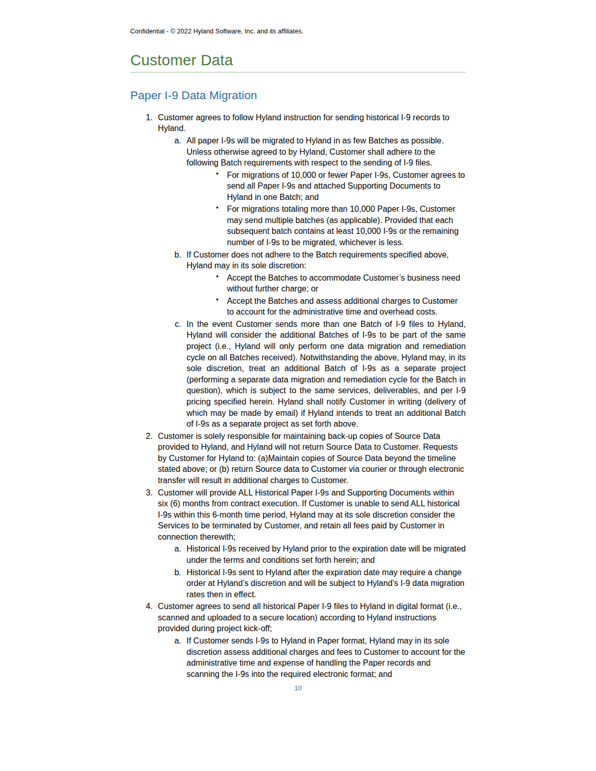Confidential - © 2022 Hyland Software, Inc. and its affiliates.
Customer Data
Paper I-9 Data Migration
Customer agrees to follow Hyland instruction for sending historical I-9 records to Hyland.
All paper I-9s will be migrated to Hyland in as few Batches as possible. Unless otherwise agreed to by Hyland, Customer shall adhere to the following Batch requirements with respect to the sending of I-9 files.
For migrations of 10,000 or fewer Paper I-9s, Customer agrees to send all Paper I-9s and attached Supporting Documents to Hyland in one Batch; and
For migrations totaling more than 10,000 Paper I-9s, Customer may send multiple batches (as applicable). Provided that each subsequent batch contains at least 10,000 I-9s or the remaining number of I-9s to be migrated, whichever is less.
If Customer does not adhere to the Batch requirements specified above, Hyland may in its sole discretion:
Accept the Batches to accommodate Customer’s business need without further charge; or
Accept the Batches and assess additional charges to Customer to account for the administrative time and overhead costs.
In the event Customer sends more than one Batch of I-9 files to Hyland, Hyland will consider the additional Batches of I-9s to be part of the same project (i.e., Hyland will only perform one data migration and remediation cycle on all Batches received). Notwithstanding the above, Hyland may, in its sole discretion, treat an additional Batch of I-9s as a separate project (performing a separate data migration and remediation cycle for the Batch in question), which is subject to the same services, deliverables, and per I-9 pricing specified herein. Hyland shall notify Customer in writing (delivery of which may be made by email) if Hyland intends to treat an additional Batch of I-9s as a separate project as set forth above.
Customer is solely responsible for maintaining back-up copies of Source Data provided to Hyland, and Hyland will not return Source Data to Customer. Requests by Customer for Hyland to: (a)Maintain copies of Source Data beyond the timeline stated above; or (b) return Source data to Customer via courier or through electronic transfer will result in additional charges to Customer.
Customer will provide ALL Historical Paper I-9s and Supporting Documents within six (6) months from contract execution. If Customer is unable to send ALL historical I-9s within this 6-month time period, Hyland may at its sole discretion consider the Services to be terminated by Customer, and retain all fees paid by Customer in connection therewith;
Historical I-9s received by Hyland prior to the expiration date will be migrated under the terms and conditions set forth herein; and
Historical I-9s sent to Hyland after the expiration date may require a change order at Hyland’s discretion and will be subject to Hyland’s I-9 data migration rates then in effect.
Customer agrees to send all historical Paper I-9 files to Hyland in digital format (i.e., scanned and uploaded to a secure location) according to Hyland instructions provided during project kick-off;
If Customer sends I-9s to Hyland in Paper format, Hyland may in its sole discretion assess additional charges and fees to Customer to account for the administrative time and expense of handling the Paper records and scanning the I-9s into the required electronic format; and
10